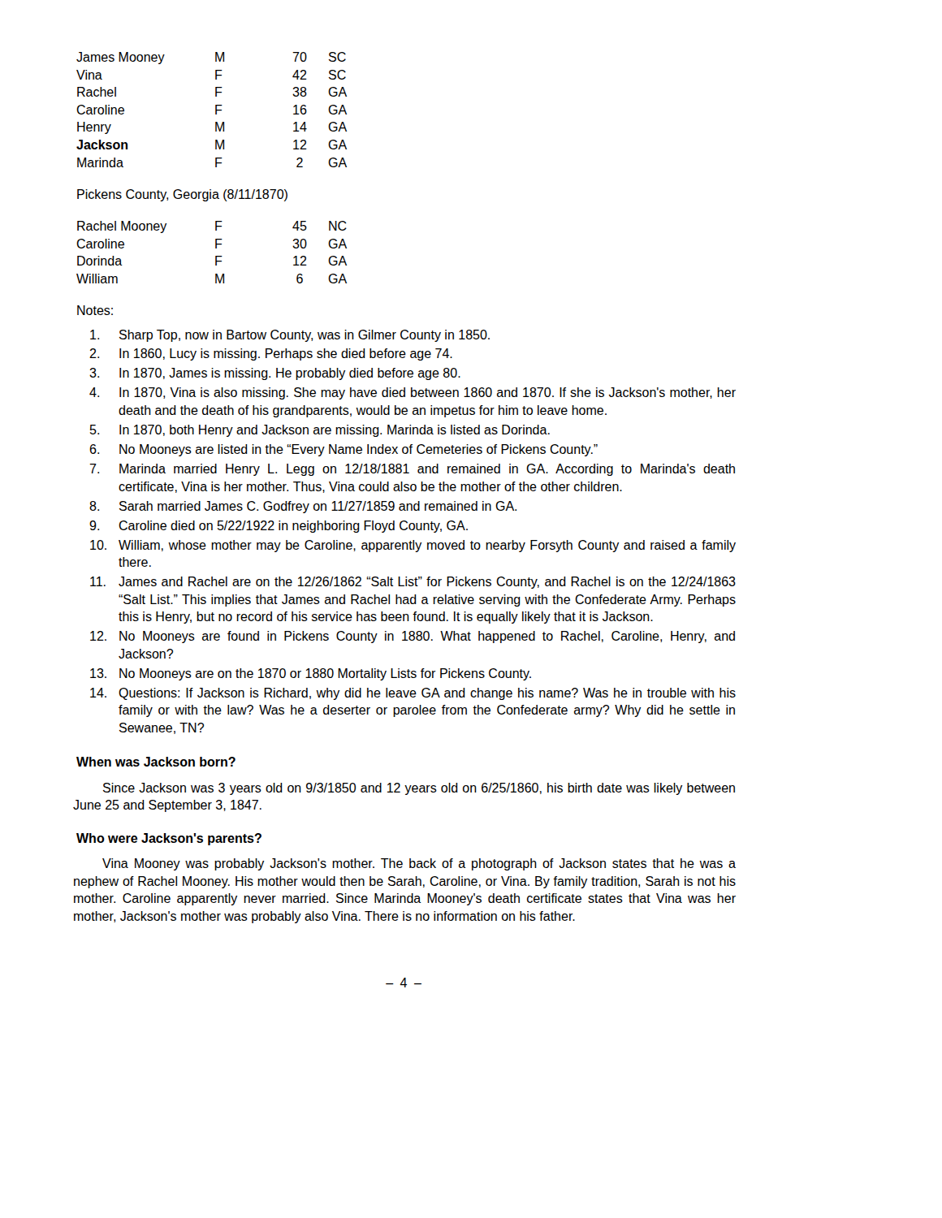| James Mooney | M | 70 | SC |
| Vina | F | 42 | SC |
| Rachel | F | 38 | GA |
| Caroline | F | 16 | GA |
| Henry | M | 14 | GA |
| Jackson | M | 12 | GA |
| Marinda | F | 2 | GA |
Pickens County, Georgia (8/11/1870)
| Rachel Mooney | F | 45 | NC |
| Caroline | F | 30 | GA |
| Dorinda | F | 12 | GA |
| William | M | 6 | GA |
Notes:
Sharp Top, now in Bartow County, was in Gilmer County in 1850.
In 1860, Lucy is missing. Perhaps she died before age 74.
In 1870, James is missing. He probably died before age 80.
In 1870, Vina is also missing. She may have died between 1860 and 1870. If she is Jackson's mother, her death and the death of his grandparents, would be an impetus for him to leave home.
In 1870, both Henry and Jackson are missing. Marinda is listed as Dorinda.
No Mooneys are listed in the “Every Name Index of Cemeteries of Pickens County.”
Marinda married Henry L. Legg on 12/18/1881 and remained in GA. According to Marinda's death certificate, Vina is her mother. Thus, Vina could also be the mother of the other children.
Sarah married James C. Godfrey on 11/27/1859 and remained in GA.
Caroline died on 5/22/1922 in neighboring Floyd County, GA.
William, whose mother may be Caroline, apparently moved to nearby Forsyth County and raised a family there.
James and Rachel are on the 12/26/1862 “Salt List” for Pickens County, and Rachel is on the 12/24/1863 “Salt List.” This implies that James and Rachel had a relative serving with the Confederate Army. Perhaps this is Henry, but no record of his service has been found. It is equally likely that it is Jackson.
No Mooneys are found in Pickens County in 1880. What happened to Rachel, Caroline, Henry, and Jackson?
No Mooneys are on the 1870 or 1880 Mortality Lists for Pickens County.
Questions: If Jackson is Richard, why did he leave GA and change his name? Was he in trouble with his family or with the law? Was he a deserter or parolee from the Confederate army? Why did he settle in Sewanee, TN?
When was Jackson born?
Since Jackson was 3 years old on 9/3/1850 and 12 years old on 6/25/1860, his birth date was likely between June 25 and September 3, 1847.
Who were Jackson's parents?
Vina Mooney was probably Jackson's mother. The back of a photograph of Jackson states that he was a nephew of Rachel Mooney. His mother would then be Sarah, Caroline, or Vina. By family tradition, Sarah is not his mother. Caroline apparently never married. Since Marinda Mooney's death certificate states that Vina was her mother, Jackson's mother was probably also Vina. There is no information on his father.
– 4 –